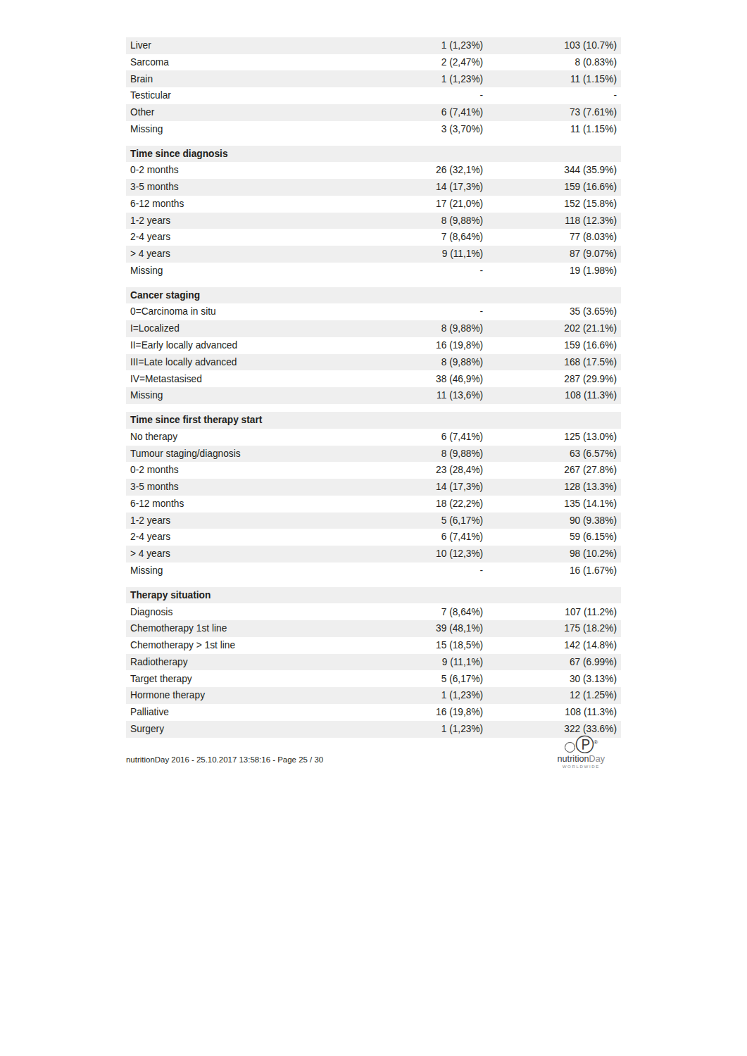| Liver | 1 (1,23%) | 103 (10.7%) |
| Sarcoma | 2 (2,47%) | 8 (0.83%) |
| Brain | 1 (1,23%) | 11 (1.15%) |
| Testicular | - | - |
| Other | 6 (7,41%) | 73 (7.61%) |
| Missing | 3 (3,70%) | 11 (1.15%) |
| Time since diagnosis | | |
| 0-2 months | 26 (32,1%) | 344 (35.9%) |
| 3-5 months | 14 (17,3%) | 159 (16.6%) |
| 6-12 months | 17 (21,0%) | 152 (15.8%) |
| 1-2 years | 8 (9,88%) | 118 (12.3%) |
| 2-4 years | 7 (8,64%) | 77 (8.03%) |
| > 4 years | 9 (11,1%) | 87 (9.07%) |
| Missing | - | 19 (1.98%) |
| Cancer staging | | |
| 0=Carcinoma in situ | - | 35 (3.65%) |
| I=Localized | 8 (9,88%) | 202 (21.1%) |
| II=Early locally advanced | 16 (19,8%) | 159 (16.6%) |
| III=Late locally advanced | 8 (9,88%) | 168 (17.5%) |
| IV=Metastasised | 38 (46,9%) | 287 (29.9%) |
| Missing | 11 (13,6%) | 108 (11.3%) |
| Time since first therapy start | | |
| No therapy | 6 (7,41%) | 125 (13.0%) |
| Tumour staging/diagnosis | 8 (9,88%) | 63 (6.57%) |
| 0-2 months | 23 (28,4%) | 267 (27.8%) |
| 3-5 months | 14 (17,3%) | 128 (13.3%) |
| 6-12 months | 18 (22,2%) | 135 (14.1%) |
| 1-2 years | 5 (6,17%) | 90 (9.38%) |
| 2-4 years | 6 (7,41%) | 59 (6.15%) |
| > 4 years | 10 (12,3%) | 98 (10.2%) |
| Missing | - | 16 (1.67%) |
| Therapy situation | | |
| Diagnosis | 7 (8,64%) | 107 (11.2%) |
| Chemotherapy 1st line | 39 (48,1%) | 175 (18.2%) |
| Chemotherapy > 1st line | 15 (18,5%) | 142 (14.8%) |
| Radiotherapy | 9 (11,1%) | 67 (6.99%) |
| Target therapy | 5 (6,17%) | 30 (3.13%) |
| Hormone therapy | 1 (1,23%) | 12 (1.25%) |
| Palliative | 16 (19,8%) | 108 (11.3%) |
| Surgery | 1 (1,23%) | 322 (33.6%) |
nutritionDay 2016 - 25.10.2017 13:58:16 - Page 25 / 30
Ⓟ®
nutritionDay
WORLDWIDE